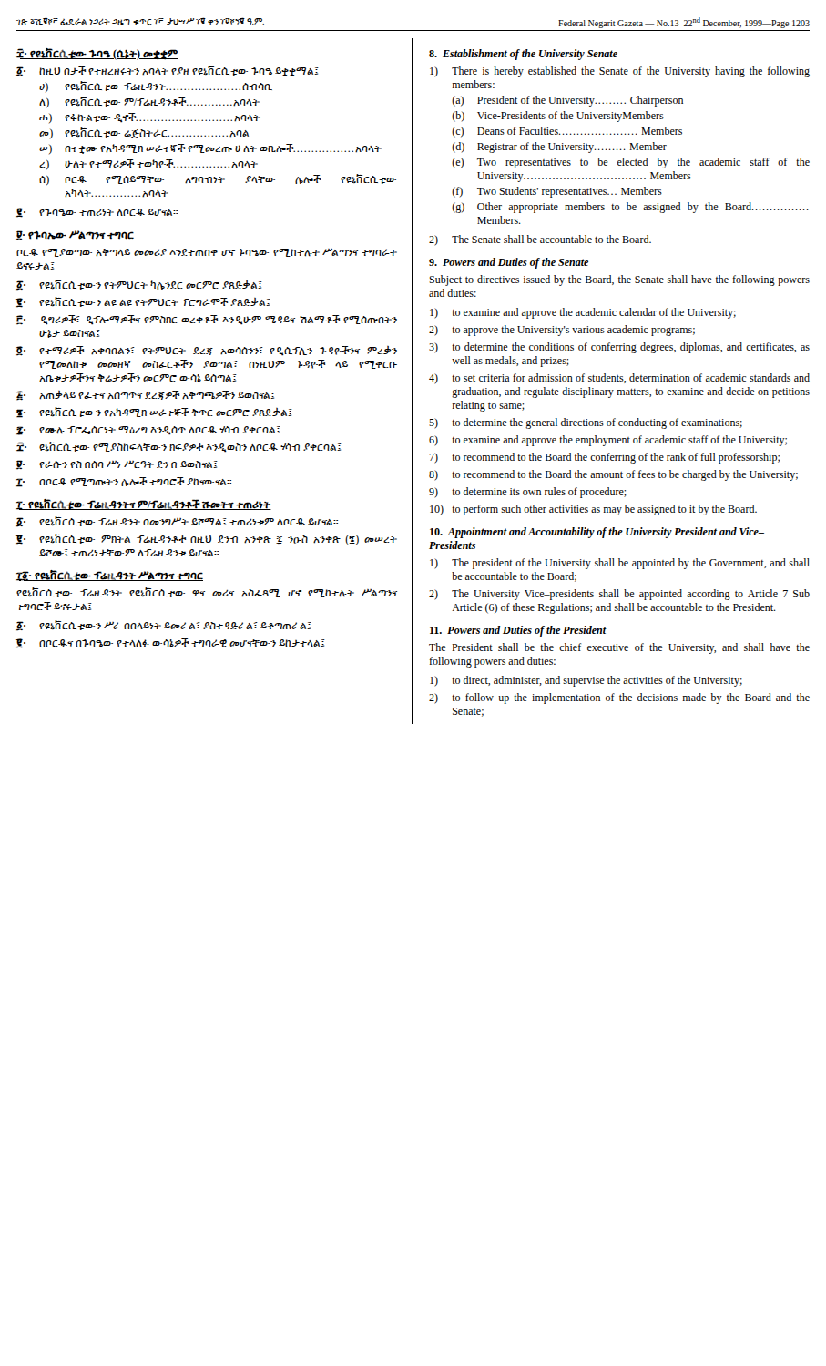ገጽ ፩ሺ፪፻፫ ፌዴራል ነጋሪት ጋዜጣ ቁጥር ፲፫ ታህሣሥ ፲፪ ቀን ፲፱፻፺፪ ዓ.ም.
Federal Negarit Gazeta — No.13 22nd December, 1999—Page 1203
፰· የዩኒቨርሲቲው ጉባዔ (ሴኔት) መቋቋም
፩·
ከዚህ በታች የተዘረዘሩትን አባላት የያዘ የዩኒቨርሲቲው ጉባዔ ይቋቋማል፤
ሀ)
የዩኒቨርሲቲው ፕሬዚዳንት..................... ሰብሳቢ
ለ)
የዩኒቨርሲቲው ም/ፕሬዚዳንቶች............. አባላት
ሐ)
የፋኩልቲው ዲኖች........................... አባላት
መ)
የዩኒቨርሲቲው ሬጅስትራር................. አባል
ሠ)
በተቋሙ የአካዳሚክ ሠራተኞች የሚመረጡ ሁለት ወኪሎች................. አባላት
ረ)
ሁለት የተማሪዎች ተወካዮች................ አባላት
ሰ)
ቦርዱ የሚሰይማቸው አግባብነት ያላቸው ሌሎች የዩኒቨርሲቲው አካላት.............. አባላት
፪·
የጉባዔው ተጠሪነት ለቦርዱ ይሆናል።
፱· የጉባኤው ሥልጣንና ተግባር
ቦርዱ የሚያወጣው አቅጣላይ መመሪያ እንደተጠበቀ ሆኖ ጉባዔው የሚከተሉት ሥልጣንና ተግባራት ይኖሩታል፤
፩·
የዩኒቨርሲቲውን የትምህርት ካሌንደር መርምሮ ያጸድቃል፤
፪·
የዩኒቨርሲቲውን ልዩ ልዩ የትምህርት ፕሮግራሞች ያጸድቃል፤
፫·
ዲግሪዎች፣ ዲፕሎማዎችና የምስክር ወረቀቶች እንዲሁም ሜዳይና ሽልማቶች የሚሰጡበትን ሁኔታ ይወስናል፤
፬·
የተማሪዎች አቀባበልን፣ የትምህርት ደረጃ አወሳሰንን፣ የዲሲፕሊን ጉዳዮችንና ምረቃን የሚመለከቱ መመዘኛ መስፈርቶችን ያወጣል፣ በነዚህም ጉዳዮች ላይ የሚቀርቡ አቤቱታዎችንና ቅሬታዎችን መርምሮ ውሳኔ ይሰጣል፤
፭·
አጠቃላይ የፈተና አሰጣጥና ደረጃዎች አቅጣጫዎችን ይወስናል፤
፮·
የዩኒቨርሲቲውን የአካዳሚክ ሠራተኞች ቅጥር መርምሮ ያጸድቃል፤
፯·
የሙሉ ፕሮፌሰርነት ማዕረግ እንዲሰጥ ለቦርዱ ሃሳብ ያቀርባል፤
፰·
ዩኒቨርሲቲው የሚያስከፍላቸውን ክፍያዎች እንዲወስን ለቦርዱ ሃሳብ ያቀርባል፤
፱·
የራሱን የስብሰባ ሥነ ሥርዓት ደንብ ይወስናል፤
፲·
በቦርዱ የሚጣጡትን ሌሎች ተግባሮች ያከናውናል።
፲· የዩኒቨርሲቲው ፕሬዚዳንትና ም/ፕሬዚዳንቶች ሹመትና ተጠሪነት
፩·
የዩኒቨርሲቲው ፕሬዚዳንት በመንግሥት ይሾማል፤ ተጠሪነቱም ለቦርዱ ይሆናል።
፪·
የዩኒቨርሲቲው ምክትል ፕሬዚዳንቶች በዚህ ደንብ አንቀጽ ፯ ንዑስ አንቀጽ (፮) መሠረት ይሾሙ፤ ተጠሪነታቸውም ለፕሬዚዳንቱ ይሆናል።
፲፩· የዩኒቨርሲቲው ፕሬዚዳንት ሥልጣንና ተግባር
የዩኒቨርሲቲው ፕሬዚዳንት የዩኒቨርሲቲው ዋና መሪና አስፈጻሚ ሆኖ የሚከተሉት ሥልጣንና ተግባሮች ይኖሩታል፤
፩·
የዩኒቨርሲቲውን ሥራ በበላይነት ይመራል፣ ያስተዳድራል፣ ይቆጣጠራል፤
፪·
በቦርዱና በጉባዔው የተላለፉ ውሳኔዎች ተግባራዊ መሆናቸውን ይከታተላል፤
8. Establishment of the University Senate
1)
There is hereby established the Senate of the University having the following members:
(a)
President of the University......... Chairperson
(b)
Vice-Presidents of the University Members
(c)
Deans of Faculties...................... Members
(d)
Registrar of the University......... Member
(e)
Two representatives to be elected by the academic staff of the University.................................. Members
(f)
Two Students' representatives... Members
(g)
Other appropriate members to be assigned by the Board................ Members.
2)
The Senate shall be accountable to the Board.
9. Powers and Duties of the Senate
Subject to directives issued by the Board, the Senate shall have the following powers and duties:
1)
to examine and approve the academic calendar of the University;
2)
to approve the University's various academic programs;
3)
to determine the conditions of conferring degrees, diplomas, and certificates, as well as medals, and prizes;
4)
to set criteria for admission of students, determination of academic standards and graduation, and regulate disciplinary matters, to examine and decide on petitions relating to same;
5)
to determine the general directions of conducting of examinations;
6)
to examine and approve the employment of academic staff of the University;
7)
to recommend to the Board the conferring of the rank of full professorship;
8)
to recommend to the Board the amount of fees to be charged by the University;
9)
to determine its own rules of procedure;
10)
to perform such other activities as may be assigned to it by the Board.
10. Appointment and Accountability of the University President and Vice–Presidents
1)
The president of the University shall be appointed by the Government, and shall be accountable to the Board;
2)
The University Vice–presidents shall be appointed according to Article 7 Sub Article (6) of these Regulations; and shall be accountable to the President.
11. Powers and Duties of the President
The President shall be the chief executive of the University, and shall have the following powers and duties:
1)
to direct, administer, and supervise the activities of the University;
2)
to follow up the implementation of the decisions made by the Board and the Senate;